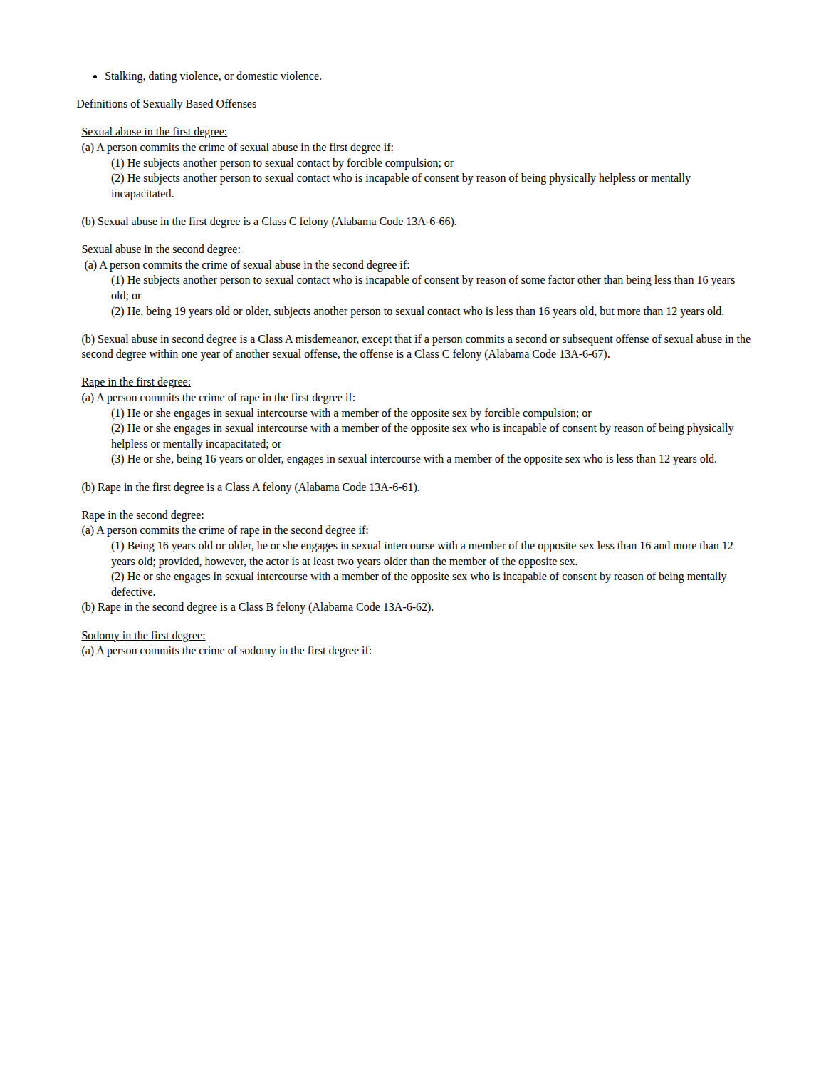Stalking, dating violence, or domestic violence.
Definitions of Sexually Based Offenses
Sexual abuse in the first degree:
(a) A person commits the crime of sexual abuse in the first degree if:
(1) He subjects another person to sexual contact by forcible compulsion; or
(2) He subjects another person to sexual contact who is incapable of consent by reason of being physically helpless or mentally incapacitated.
(b) Sexual abuse in the first degree is a Class C felony (Alabama Code 13A-6-66).
Sexual abuse in the second degree:
(a) A person commits the crime of sexual abuse in the second degree if:
(1) He subjects another person to sexual contact who is incapable of consent by reason of some factor other than being less than 16 years old; or
(2) He, being 19 years old or older, subjects another person to sexual contact who is less than 16 years old, but more than 12 years old.
(b) Sexual abuse in second degree is a Class A misdemeanor, except that if a person commits a second or subsequent offense of sexual abuse in the second degree within one year of another sexual offense, the offense is a Class C felony (Alabama Code 13A-6-67).
Rape in the first degree:
(a) A person commits the crime of rape in the first degree if:
(1) He or she engages in sexual intercourse with a member of the opposite sex by forcible compulsion; or
(2) He or she engages in sexual intercourse with a member of the opposite sex who is incapable of consent by reason of being physically helpless or mentally incapacitated; or
(3) He or she, being 16 years or older, engages in sexual intercourse with a member of the opposite sex who is less than 12 years old.
(b) Rape in the first degree is a Class A felony (Alabama Code 13A-6-61).
Rape in the second degree:
(a) A person commits the crime of rape in the second degree if:
(1) Being 16 years old or older, he or she engages in sexual intercourse with a member of the opposite sex less than 16 and more than 12 years old; provided, however, the actor is at least two years older than the member of the opposite sex.
(2) He or she engages in sexual intercourse with a member of the opposite sex who is incapable of consent by reason of being mentally defective.
(b) Rape in the second degree is a Class B felony (Alabama Code 13A-6-62).
Sodomy in the first degree:
(a) A person commits the crime of sodomy in the first degree if: